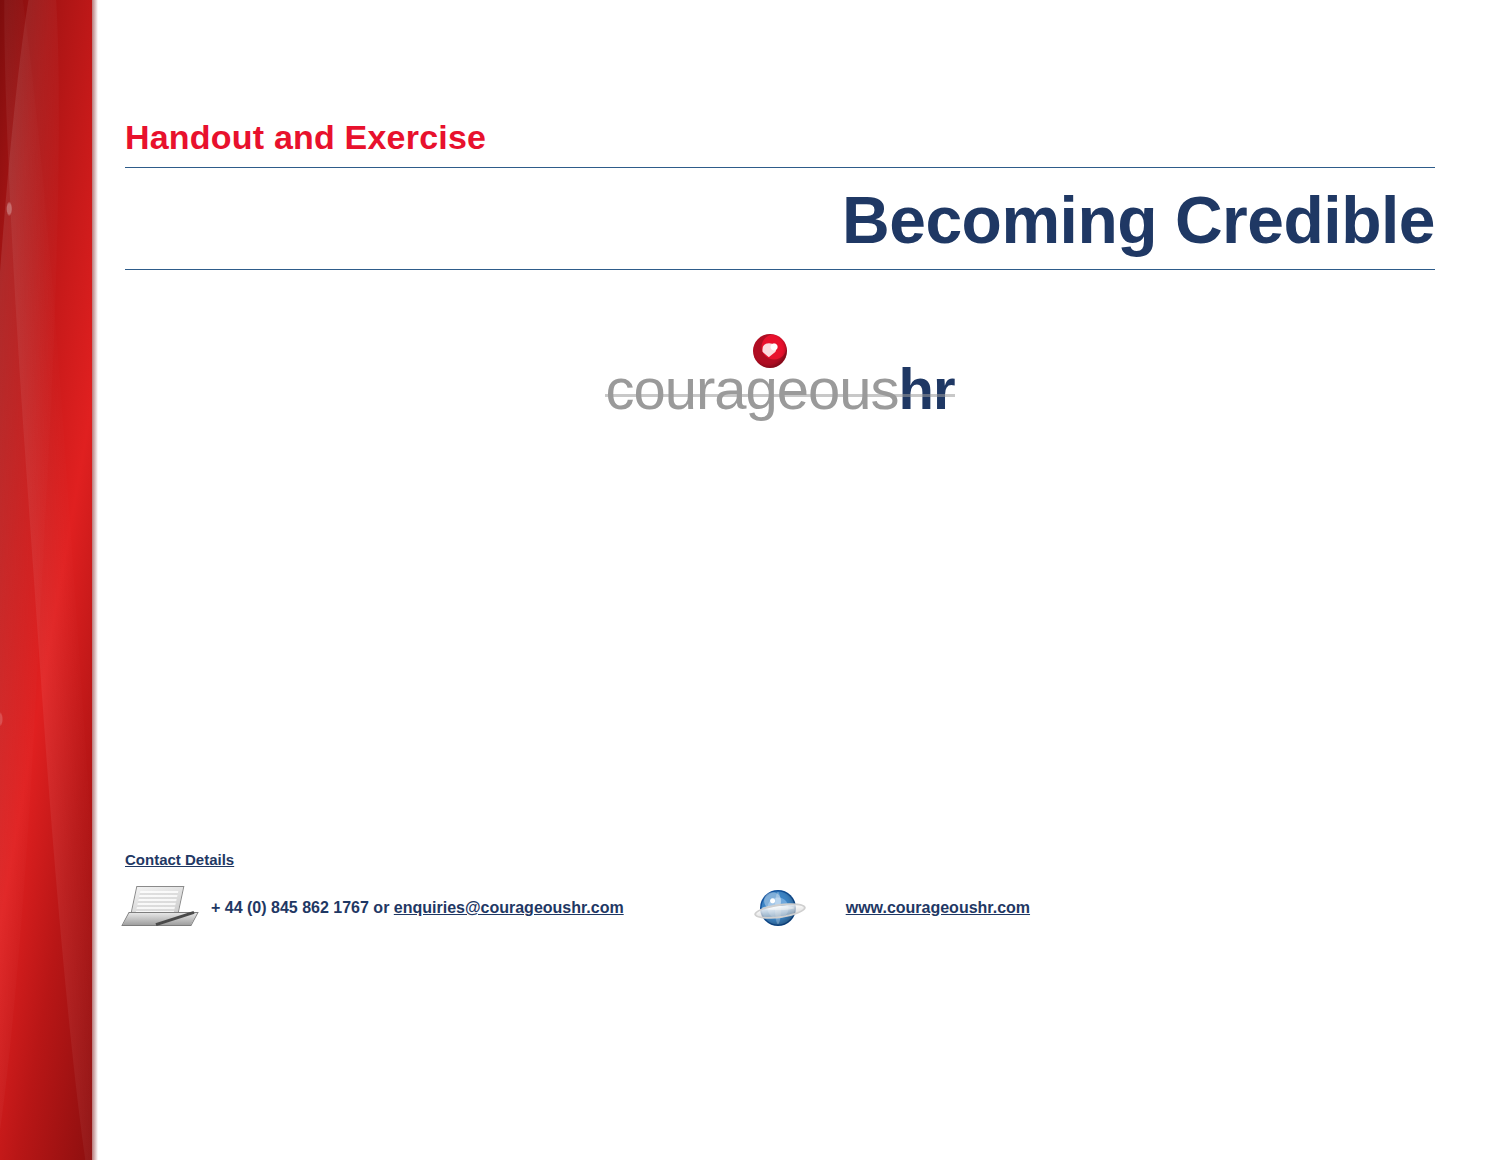Handout and Exercise
Becoming Credible
courageous hr
Contact Details
+ 44 (0) 845 862 1767 or enquiries@courageoushr.com
www.courageoushr.com